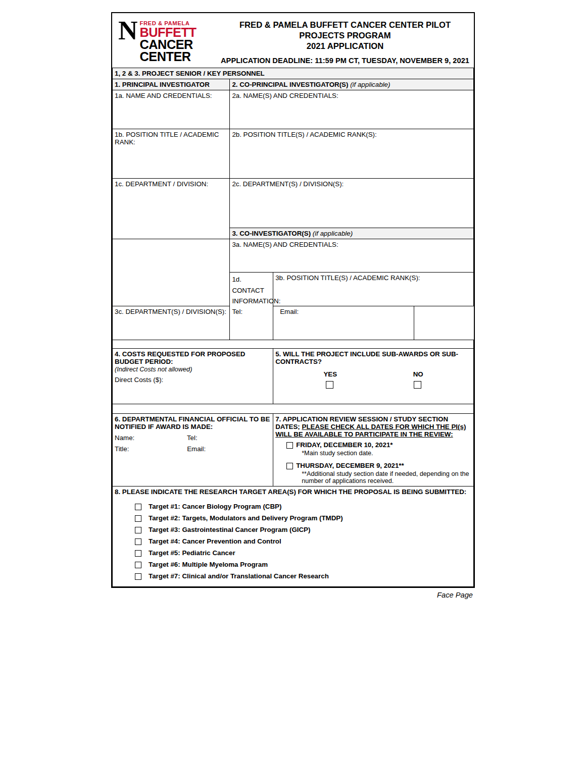N
FRED & PAMELA BUFFETT CANCER CENTER
FRED & PAMELA BUFFETT CANCER CENTER PILOT PROJECTS PROGRAM
2021 APPLICATION
APPLICATION DEADLINE: 11:59 PM CT, TUESDAY, NOVEMBER 9, 2021
| 1, 2 & 3. PROJECT SENIOR / KEY PERSONNEL |
| 1. PRINCIPAL INVESTIGATOR | 2. CO-PRINCIPAL INVESTIGATOR(S) (if applicable) |
| 1a. NAME AND CREDENTIALS: | 2a. NAME(S) AND CREDENTIALS: |
| 1b. POSITION TITLE / ACADEMIC RANK: | 2b. POSITION TITLE(S) / ACADEMIC RANK(S): |
| 1c. DEPARTMENT / DIVISION: | 2c. DEPARTMENT(S) / DIVISION(S): |
| 3. CO-INVESTIGATOR(S) (if applicable) |
| | 3a. NAME(S) AND CREDENTIALS: |
| 1d. CONTACT INFORMATION: Tel: Email: | 3b. POSITION TITLE(S) / ACADEMIC RANK(S): |
| 3c. DEPARTMENT(S) / DIVISION(S): |
| 4. COSTS REQUESTED FOR PROPOSED BUDGET PERIOD: (Indirect Costs not allowed) | 5. WILL THE PROJECT INCLUDE SUB-AWARDS OR SUB-CONTRACTS? YES NO |
| Direct Costs ($): |
| 6. DEPARTMENTAL FINANCIAL OFFICIAL TO BE NOTIFIED IF AWARD IS MADE: Name: Tel: Title: Email: | 7. APPLICATION REVIEW SESSION / STUDY SECTION DATES; PLEASE CHECK ALL DATES FOR WHICH THE PI(s) WILL BE AVAILABLE TO PARTICIPATE IN THE REVIEW: FRIDAY, DECEMBER 10, 2021* *Main study section date. THURSDAY, DECEMBER 9, 2021** **Additional study section date if needed, depending on the number of applications received. |
| 8. PLEASE INDICATE THE RESEARCH TARGET AREA(S) FOR WHICH THE PROPOSAL IS BEING SUBMITTED: |
| Target #1: Cancer Biology Program (CBP) Target #2: Targets, Modulators and Delivery Program (TMDP) Target #3: Gastrointestinal Cancer Program (GICP) Target #4: Cancer Prevention and Control Target #5: Pediatric Cancer Target #6: Multiple Myeloma Program Target #7: Clinical and/or Translational Cancer Research |
Face Page